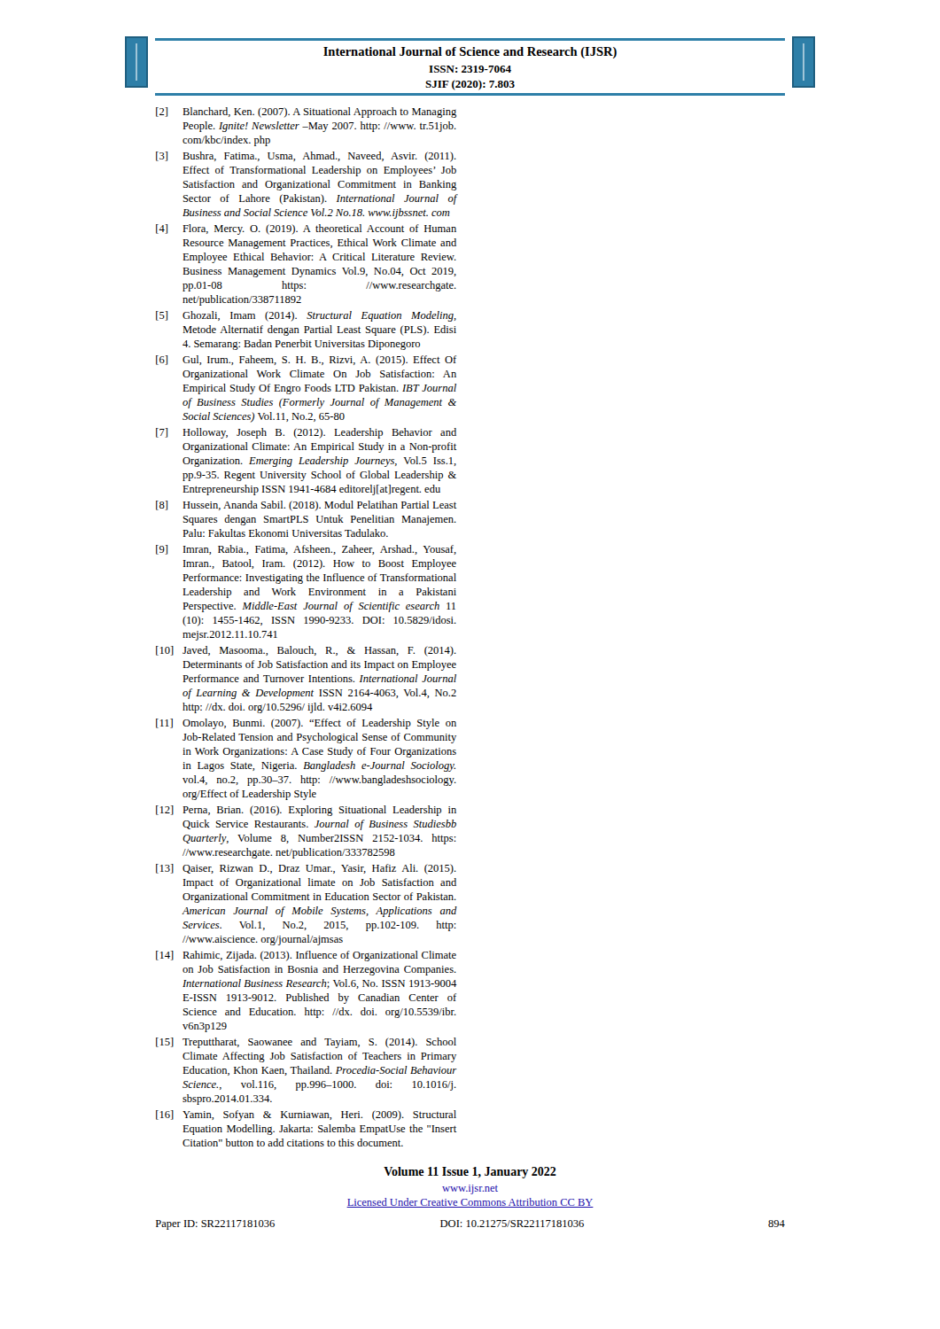International Journal of Science and Research (IJSR)
ISSN: 2319-7064
SJIF (2020): 7.803
[2] Blanchard, Ken. (2007). A Situational Approach to Managing People. Ignite! Newsletter –May 2007. http: //www. tr.51job. com/kbc/index. php
[3] Bushra, Fatima., Usma, Ahmad., Naveed, Asvir. (2011). Effect of Transformational Leadership on Employees’ Job Satisfaction and Organizational Commitment in Banking Sector of Lahore (Pakistan). International Journal of Business and Social Science Vol.2 No.18. www.ijbssnet. com
[4] Flora, Mercy. O. (2019). A theoretical Account of Human Resource Management Practices, Ethical Work Climate and Employee Ethical Behavior: A Critical Literature Review. Business Management Dynamics Vol.9, No.04, Oct 2019, pp.01-08 https: //www.researchgate. net/publication/338711892
[5] Ghozali, Imam (2014). Structural Equation Modeling, Metode Alternatif dengan Partial Least Square (PLS). Edisi 4. Semarang: Badan Penerbit Universitas Diponegoro
[6] Gul, Irum., Faheem, S. H. B., Rizvi, A. (2015). Effect Of Organizational Work Climate On Job Satisfaction: An Empirical Study Of Engro Foods LTD Pakistan. IBT Journal of Business Studies (Formerly Journal of Management & Social Sciences) Vol.11, No.2, 65-80
[7] Holloway, Joseph B. (2012). Leadership Behavior and Organizational Climate: An Empirical Study in a Non-profit Organization. Emerging Leadership Journeys, Vol.5 Iss.1, pp.9-35. Regent University School of Global Leadership & Entrepreneurship ISSN 1941-4684 editorelj[at]regent. edu
[8] Hussein, Ananda Sabil. (2018). Modul Pelatihan Partial Least Squares dengan SmartPLS Untuk Penelitian Manajemen. Palu: Fakultas Ekonomi Universitas Tadulako.
[9] Imran, Rabia., Fatima, Afsheen., Zaheer, Arshad., Yousaf, Imran., Batool, Iram. (2012). How to Boost Employee Performance: Investigating the Influence of Transformational Leadership and Work Environment in a Pakistani Perspective. Middle-East Journal of Scientific esearch 11 (10): 1455-1462, ISSN 1990-9233. DOI: 10.5829/idosi. mejsr.2012.11.10.741
[10] Javed, Masooma., Balouch, R., & Hassan, F. (2014). Determinants of Job Satisfaction and its Impact on Employee Performance and Turnover Intentions. International Journal of Learning & Development ISSN 2164-4063, Vol.4, No.2 http: //dx. doi. org/10.5296/ ijld. v4i2.6094
[11] Omolayo, Bunmi. (2007). “Effect of Leadership Style on Job-Related Tension and Psychological Sense of Community in Work Organizations: A Case Study of Four Organizations in Lagos State, Nigeria. Bangladesh e-Journal Sociology. vol.4, no.2, pp.30–37. http: //www.bangladeshsociology. org/Effect of Leadership Style
[12] Perna, Brian. (2016). Exploring Situational Leadership in Quick Service Restaurants. Journal of Business Studiesbb Quarterly, Volume 8, Number2ISSN 2152-1034. https: //www.researchgate. net/publication/333782598
[13] Qaiser, Rizwan D., Draz Umar., Yasir, Hafiz Ali. (2015). Impact of Organizational limate on Job Satisfaction and Organizational Commitment in Education Sector of Pakistan. American Journal of Mobile Systems, Applications and Services. Vol.1, No.2, 2015, pp.102-109. http: //www.aiscience. org/journal/ajmsas
[14] Rahimic, Zijada. (2013). Influence of Organizational Climate on Job Satisfaction in Bosnia and Herzegovina Companies. International Business Research; Vol.6, No. ISSN 1913-9004 E-ISSN 1913-9012. Published by Canadian Center of Science and Education. http: //dx. doi. org/10.5539/ibr. v6n3p129
[15] Treputtharat, Saowanee and Tayiam, S. (2014). School Climate Affecting Job Satisfaction of Teachers in Primary Education, Khon Kaen, Thailand. Procedia-Social Behaviour Science., vol.116, pp.996–1000. doi: 10.1016/j. sbspro.2014.01.334.
[16] Yamin, Sofyan & Kurniawan, Heri. (2009). Structural Equation Modelling. Jakarta: Salemba EmpatUse the "Insert Citation" button to add citations to this document.
Volume 11 Issue 1, January 2022
www.ijsr.net
Licensed Under Creative Commons Attribution CC BY
Paper ID: SR22117181036
DOI: 10.21275/SR22117181036
894